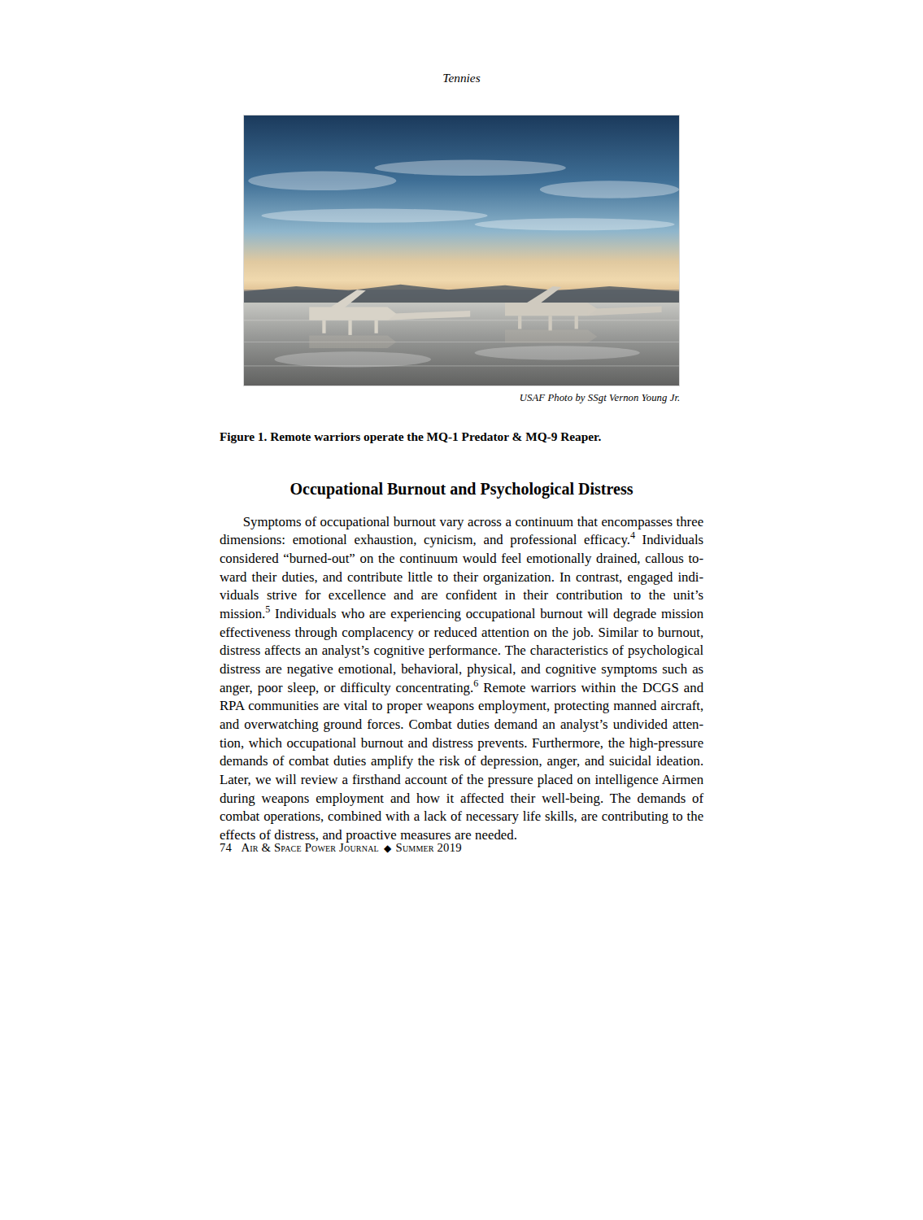Tennies
USAF Photo by SSgt Vernon Young Jr.
Figure 1. Remote warriors operate the MQ-1 Predator & MQ-9 Reaper.
Occupational Burnout and Psychological Distress
Symptoms of occupational burnout vary across a continuum that encompasses three dimensions: emotional exhaustion, cynicism, and professional efficacy.4 Individuals considered “burned-out” on the continuum would feel emotionally drained, callous toward their duties, and contribute little to their organization. In contrast, engaged individuals strive for excellence and are confident in their contribution to the unit’s mission.5 Individuals who are experiencing occupational burnout will degrade mission effectiveness through complacency or reduced attention on the job. Similar to burnout, distress affects an analyst’s cognitive performance. The characteristics of psychological distress are negative emotional, behavioral, physical, and cognitive symptoms such as anger, poor sleep, or difficulty concentrating.6 Remote warriors within the DCGS and RPA communities are vital to proper weapons employment, protecting manned aircraft, and overwatching ground forces. Combat duties demand an analyst’s undivided attention, which occupational burnout and distress prevents. Furthermore, the high-pressure demands of combat duties amplify the risk of depression, anger, and suicidal ideation. Later, we will review a firsthand account of the pressure placed on intelligence Airmen during weapons employment and how it affected their well-being. The demands of combat operations, combined with a lack of necessary life skills, are contributing to the effects of distress, and proactive measures are needed.
74 Air & Space Power Journal◆Summer 2019